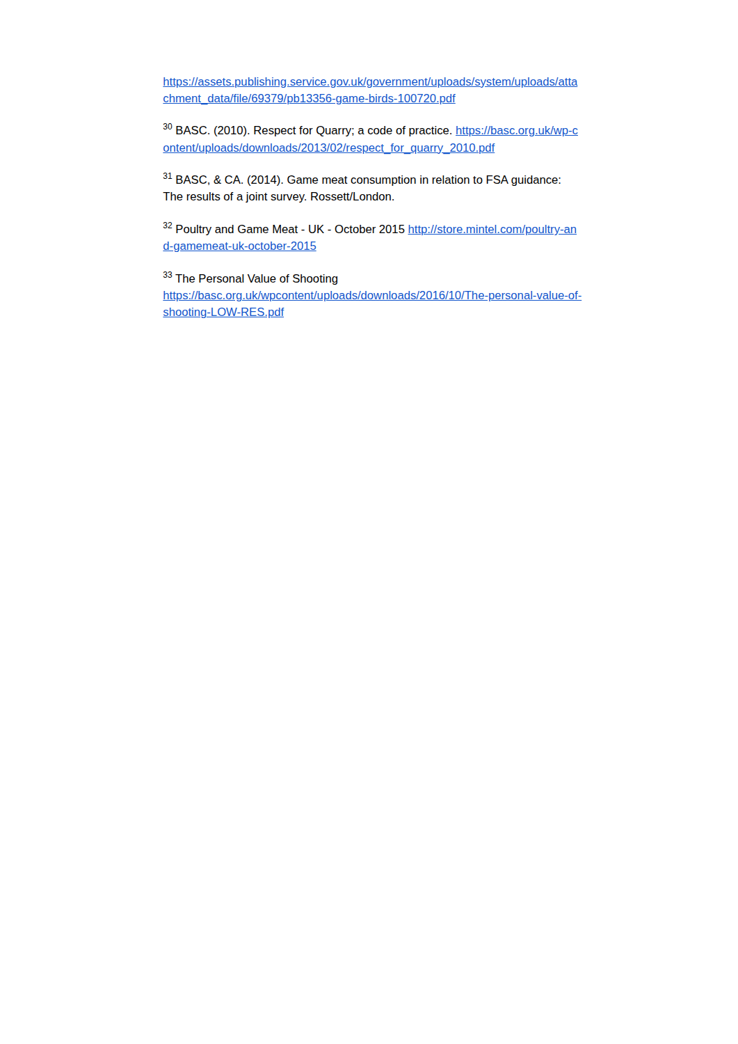https://assets.publishing.service.gov.uk/government/uploads/system/uploads/attachment_data/file/69379/pb13356-game-birds-100720.pdf
30 BASC. (2010). Respect for Quarry; a code of practice. https://basc.org.uk/wp-content/uploads/downloads/2013/02/respect_for_quarry_2010.pdf
31 BASC, & CA. (2014). Game meat consumption in relation to FSA guidance: The results of a joint survey. Rossett/London.
32 Poultry and Game Meat - UK - October 2015 http://store.mintel.com/poultry-and-gamemeat-uk-october-2015
33 The Personal Value of Shooting
https://basc.org.uk/wpcontent/uploads/downloads/2016/10/The-personal-value-of-shooting-LOW-RES.pdf